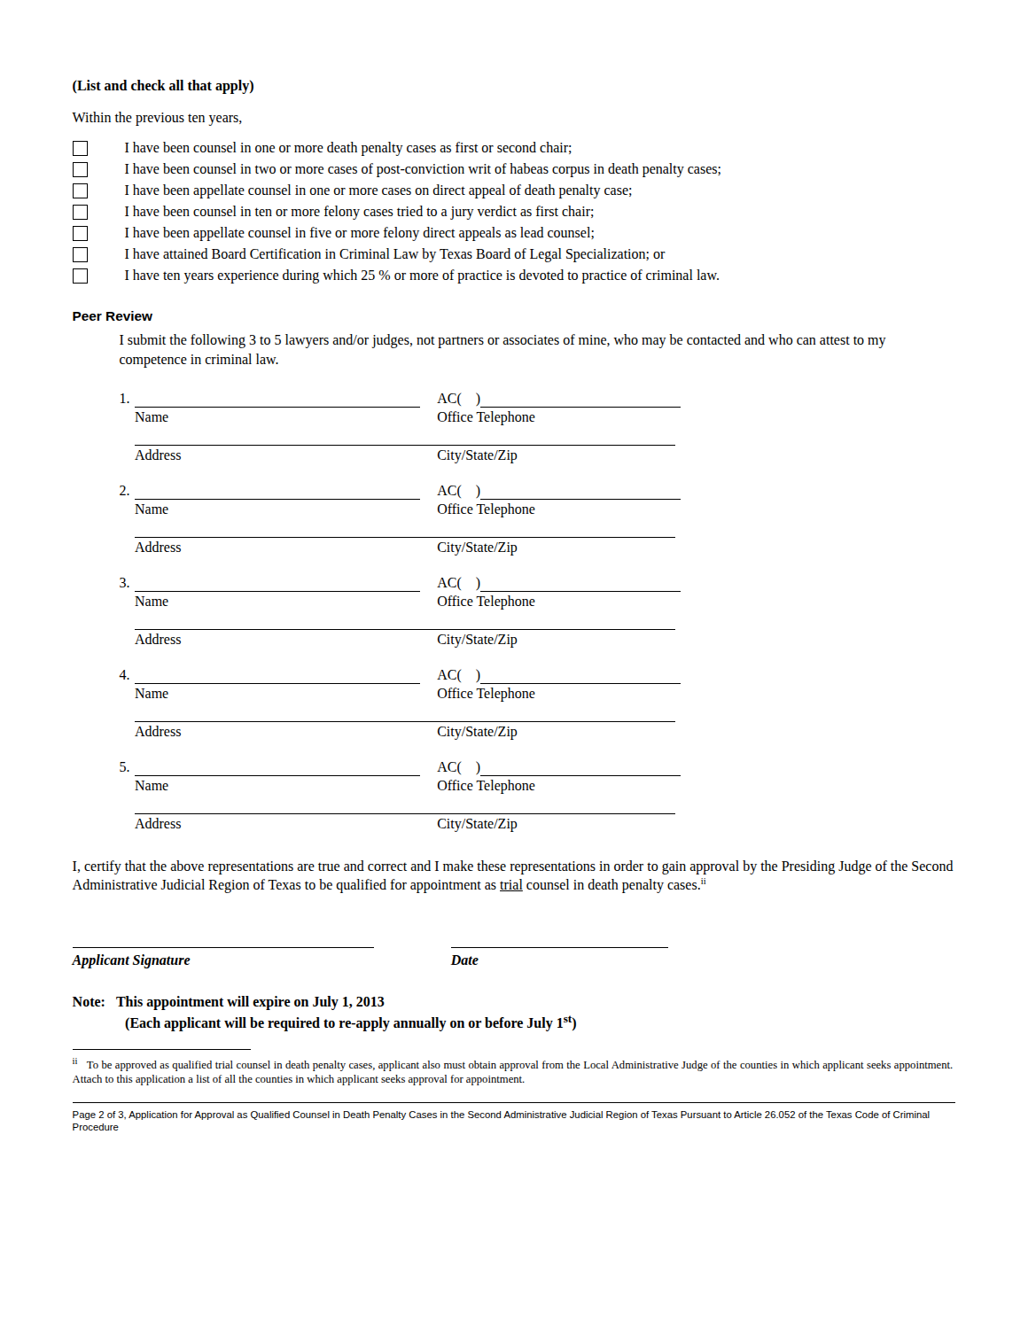(List and check all that apply)
Within the previous ten years,
I have been counsel in one or more death penalty cases as first or second chair;
I have been counsel in two or more cases of post-conviction writ of habeas corpus in death penalty cases;
I have been appellate counsel in one or more cases on direct appeal of death penalty case;
I have been counsel in ten or more felony cases tried to a jury verdict as first chair;
I have been appellate counsel in five or more felony direct appeals as lead counsel;
I have attained Board Certification in Criminal Law by Texas Board of Legal Specialization; or
I have ten years experience during which 25 % or more of practice is devoted to practice of criminal law.
Peer Review
I submit the following 3 to 5 lawyers and/or judges, not partners or associates of mine, who may be contacted and who can attest to my competence in criminal law.
| 1. | | AC( ) |
| | Name | Office Telephone |
| | Address | City/State/Zip |
| 2. | | AC( ) |
| | Name | Office Telephone |
| | Address | City/State/Zip |
| 3. | | AC( ) |
| | Name | Office Telephone |
| | Address | City/State/Zip |
| 4. | | AC( ) |
| | Name | Office Telephone |
| | Address | City/State/Zip |
| 5. | | AC( ) |
| | Name | Office Telephone |
| | Address | City/State/Zip |
I, certify that the above representations are true and correct and I make these representations in order to gain approval by the Presiding Judge of the Second Administrative Judicial Region of Texas to be qualified for appointment as trial counsel in death penalty cases.ii
Applicant Signature
Date
Note: This appointment will expire on July 1, 2013 (Each applicant will be required to re-apply annually on or before July 1st)
ii To be approved as qualified trial counsel in death penalty cases, applicant also must obtain approval from the Local Administrative Judge of the counties in which applicant seeks appointment. Attach to this application a list of all the counties in which applicant seeks approval for appointment.
Page 2 of 3, Application for Approval as Qualified Counsel in Death Penalty Cases in the Second Administrative Judicial Region of Texas Pursuant to Article 26.052 of the Texas Code of Criminal Procedure